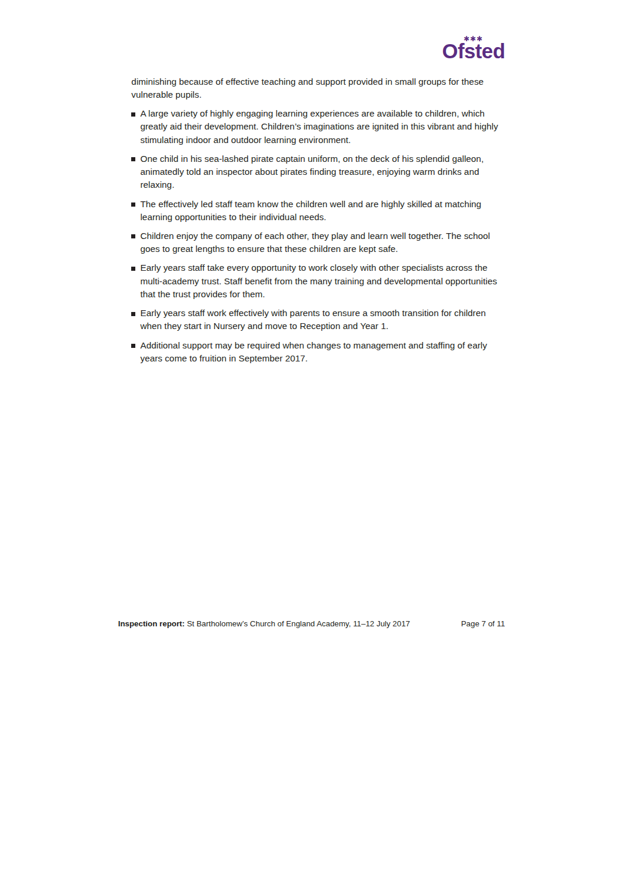✱✱✱
Ofsted
diminishing because of effective teaching and support provided in small groups for these vulnerable pupils.
A large variety of highly engaging learning experiences are available to children, which greatly aid their development. Children’s imaginations are ignited in this vibrant and highly stimulating indoor and outdoor learning environment.
One child in his sea-lashed pirate captain uniform, on the deck of his splendid galleon, animatedly told an inspector about pirates finding treasure, enjoying warm drinks and relaxing.
The effectively led staff team know the children well and are highly skilled at matching learning opportunities to their individual needs.
Children enjoy the company of each other, they play and learn well together. The school goes to great lengths to ensure that these children are kept safe.
Early years staff take every opportunity to work closely with other specialists across the multi-academy trust. Staff benefit from the many training and developmental opportunities that the trust provides for them.
Early years staff work effectively with parents to ensure a smooth transition for children when they start in Nursery and move to Reception and Year 1.
Additional support may be required when changes to management and staffing of early years come to fruition in September 2017.
Inspection report: St Bartholomew’s Church of England Academy, 11–12 July 2017
Page 7 of 11